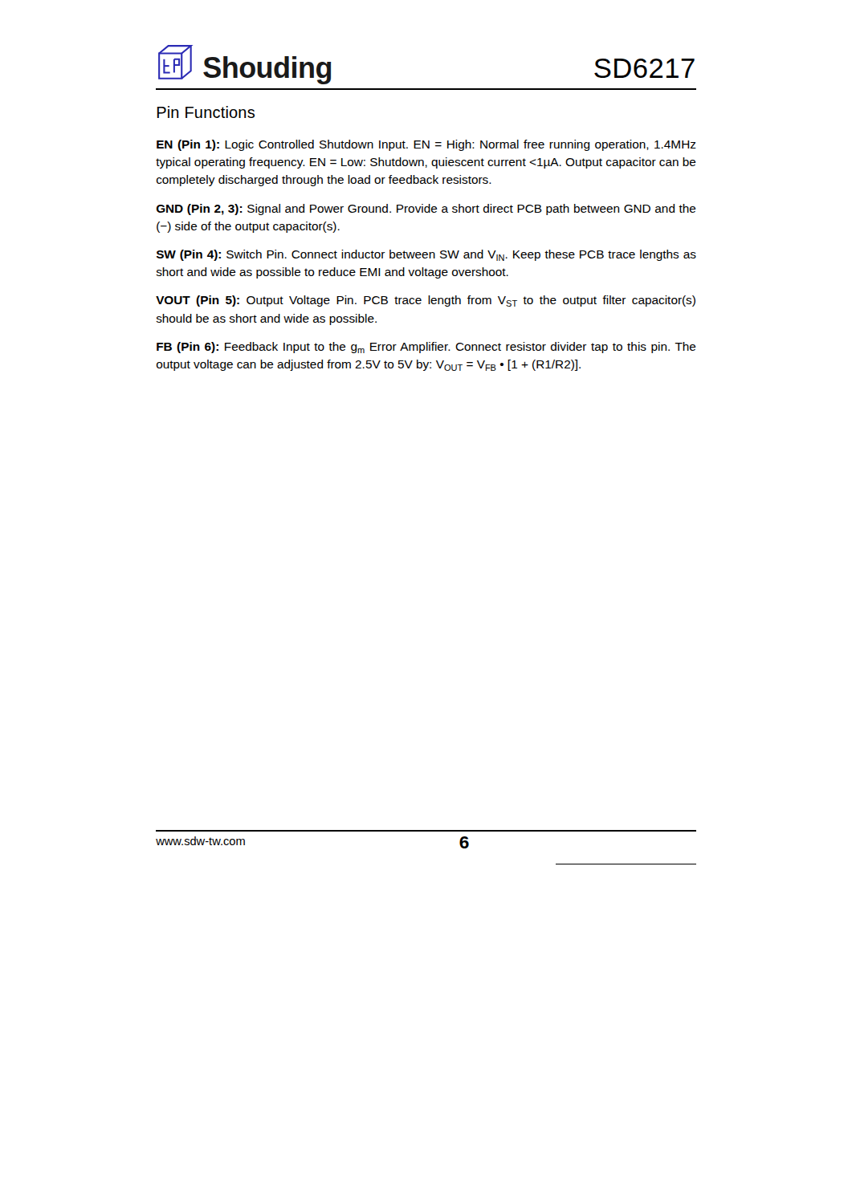Shouding
SD6217
Pin Functions
EN (Pin 1): Logic Controlled Shutdown Input. EN = High: Normal free running operation, 1.4MHz typical operating frequency. EN = Low: Shutdown, quiescent current <1µA. Output capacitor can be completely discharged through the load or feedback resistors.
GND (Pin 2, 3): Signal and Power Ground. Provide a short direct PCB path between GND and the (−) side of the output capacitor(s).
SW (Pin 4): Switch Pin. Connect inductor between SW and VIN. Keep these PCB trace lengths as short and wide as possible to reduce EMI and voltage overshoot.
VOUT (Pin 5): Output Voltage Pin. PCB trace length from VST to the output filter capacitor(s) should be as short and wide as possible.
FB (Pin 6): Feedback Input to the gm Error Amplifier. Connect resistor divider tap to this pin. The output voltage can be adjusted from 2.5V to 5V by: VOUT = VFB • [1 + (R1/R2)].
www.sdw-tw.com
6